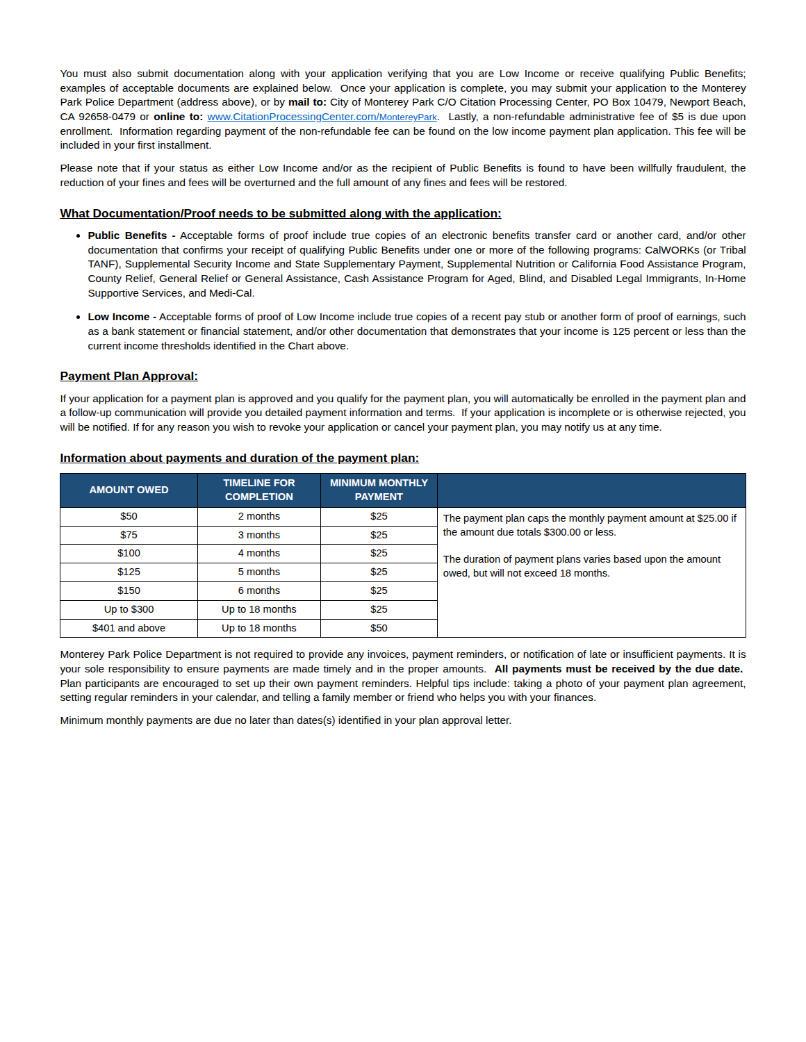You must also submit documentation along with your application verifying that you are Low Income or receive qualifying Public Benefits; examples of acceptable documents are explained below. Once your application is complete, you may submit your application to the Monterey Park Police Department (address above), or by mail to: City of Monterey Park C/O Citation Processing Center, PO Box 10479, Newport Beach, CA 92658-0479 or online to: www.CitationProcessingCenter.com/MontereyPark. Lastly, a non-refundable administrative fee of $5 is due upon enrollment. Information regarding payment of the non-refundable fee can be found on the low income payment plan application. This fee will be included in your first installment.
Please note that if your status as either Low Income and/or as the recipient of Public Benefits is found to have been willfully fraudulent, the reduction of your fines and fees will be overturned and the full amount of any fines and fees will be restored.
What Documentation/Proof needs to be submitted along with the application:
Public Benefits - Acceptable forms of proof include true copies of an electronic benefits transfer card or another card, and/or other documentation that confirms your receipt of qualifying Public Benefits under one or more of the following programs: CalWORKs (or Tribal TANF), Supplemental Security Income and State Supplementary Payment, Supplemental Nutrition or California Food Assistance Program, County Relief, General Relief or General Assistance, Cash Assistance Program for Aged, Blind, and Disabled Legal Immigrants, In-Home Supportive Services, and Medi-Cal.
Low Income - Acceptable forms of proof of Low Income include true copies of a recent pay stub or another form of proof of earnings, such as a bank statement or financial statement, and/or other documentation that demonstrates that your income is 125 percent or less than the current income thresholds identified in the Chart above.
Payment Plan Approval:
If your application for a payment plan is approved and you qualify for the payment plan, you will automatically be enrolled in the payment plan and a follow-up communication will provide you detailed payment information and terms. If your application is incomplete or is otherwise rejected, you will be notified. If for any reason you wish to revoke your application or cancel your payment plan, you may notify us at any time.
Information about payments and duration of the payment plan:
| AMOUNT OWED | TIMELINE FOR COMPLETION | MINIMUM MONTHLY PAYMENT | |
| --- | --- | --- | --- |
| $50 | 2 months | $25 | The payment plan caps the monthly payment amount at $25.00 if the amount due totals $300.00 or less. The duration of payment plans varies based upon the amount owed, but will not exceed 18 months. |
| $75 | 3 months | $25 |
| $100 | 4 months | $25 |
| $125 | 5 months | $25 |
| $150 | 6 months | $25 |
| Up to $300 | Up to 18 months | $25 |
| $401 and above | Up to 18 months | $50 |
Monterey Park Police Department is not required to provide any invoices, payment reminders, or notification of late or insufficient payments. It is your sole responsibility to ensure payments are made timely and in the proper amounts. All payments must be received by the due date. Plan participants are encouraged to set up their own payment reminders. Helpful tips include: taking a photo of your payment plan agreement, setting regular reminders in your calendar, and telling a family member or friend who helps you with your finances.
Minimum monthly payments are due no later than dates(s) identified in your plan approval letter.